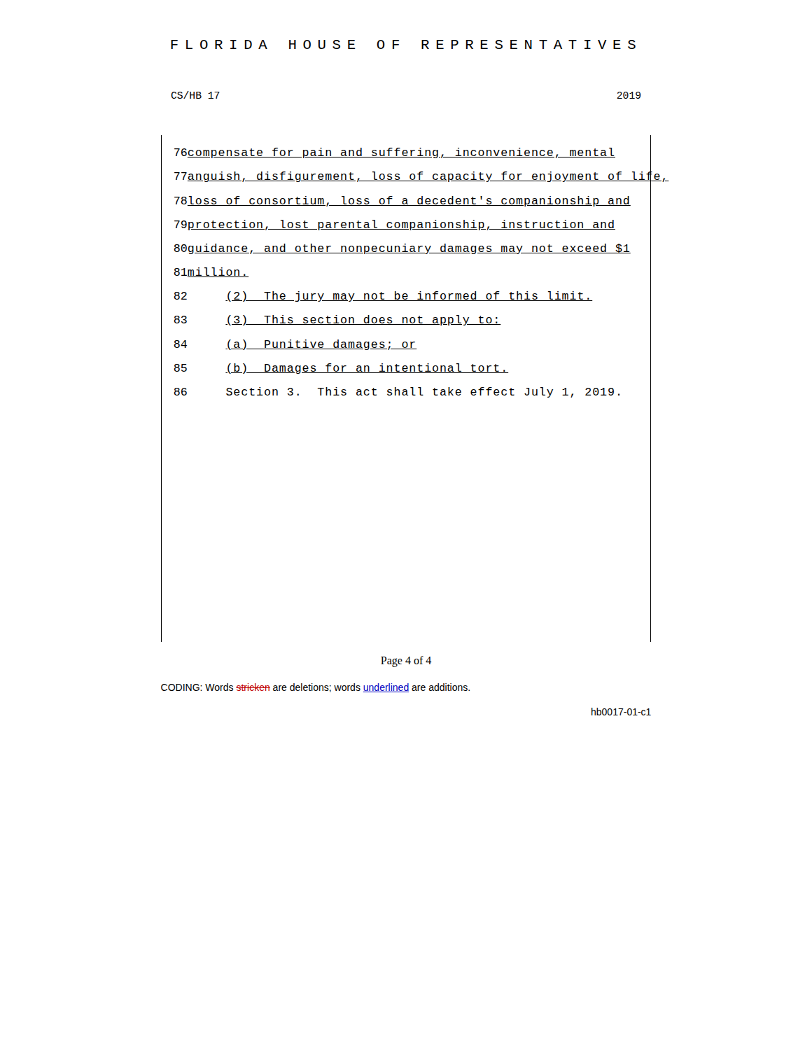FLORIDA HOUSE OF REPRESENTATIVES
CS/HB 17 2019
| 76 | compensate for pain and suffering, inconvenience, mental |
| 77 | anguish, disfigurement, loss of capacity for enjoyment of life, |
| 78 | loss of consortium, loss of a decedent's companionship and |
| 79 | protection, lost parental companionship, instruction and |
| 80 | guidance, and other nonpecuniary damages may not exceed $1 |
| 81 | million. |
| 82 | (2) The jury may not be informed of this limit. |
| 83 | (3) This section does not apply to: |
| 84 | (a) Punitive damages; or |
| 85 | (b) Damages for an intentional tort. |
| 86 | Section 3. This act shall take effect July 1, 2019. |
Page 4 of 4
CODING: Words stricken are deletions; words underlined are additions.
hb0017-01-c1